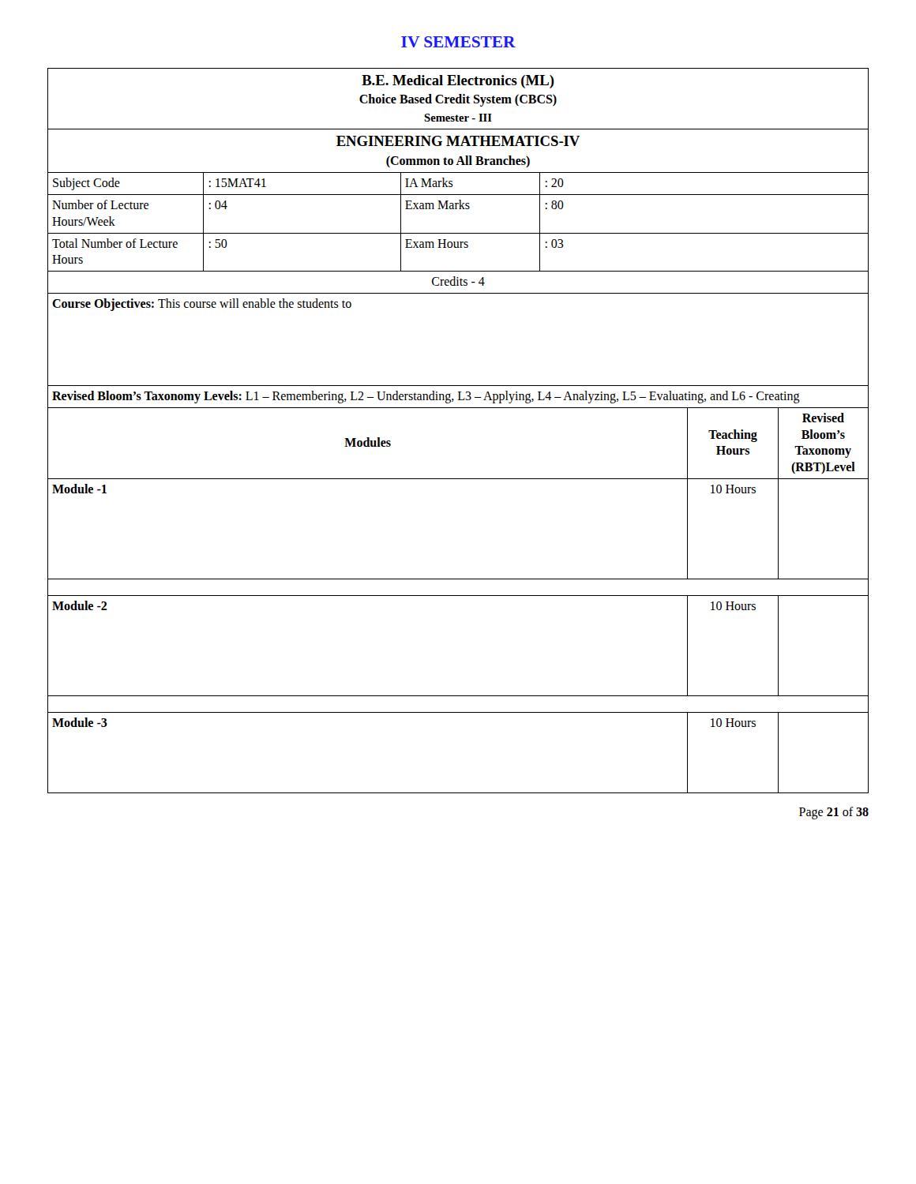IV SEMESTER
| B.E. Medical Electronics (ML) Choice Based Credit System (CBCS) Semester - III |
| ENGINEERING MATHEMATICS-IV (Common to All Branches) |
| Subject Code | : 15MAT41 | IA Marks | : 20 |
| Number of Lecture Hours/Week | : 04 | Exam Marks | : 80 |
| Total Number of Lecture Hours | : 50 | Exam Hours | : 03 |
| Credits - 4 |
| Course Objectives: This course will enable the students to |
| Revised Bloom’s Taxonomy Levels: L1 – Remembering, L2 – Understanding, L3 – Applying, L4 – Analyzing, L5 – Evaluating, and L6 - Creating |
| Modules | Teaching Hours | Revised Bloom’s Taxonomy (RBT)Level |
| Module -1 | 10 Hours | |
| Module -2 | 10 Hours | |
| Module -3 | 10 Hours | |
Page 21 of 38